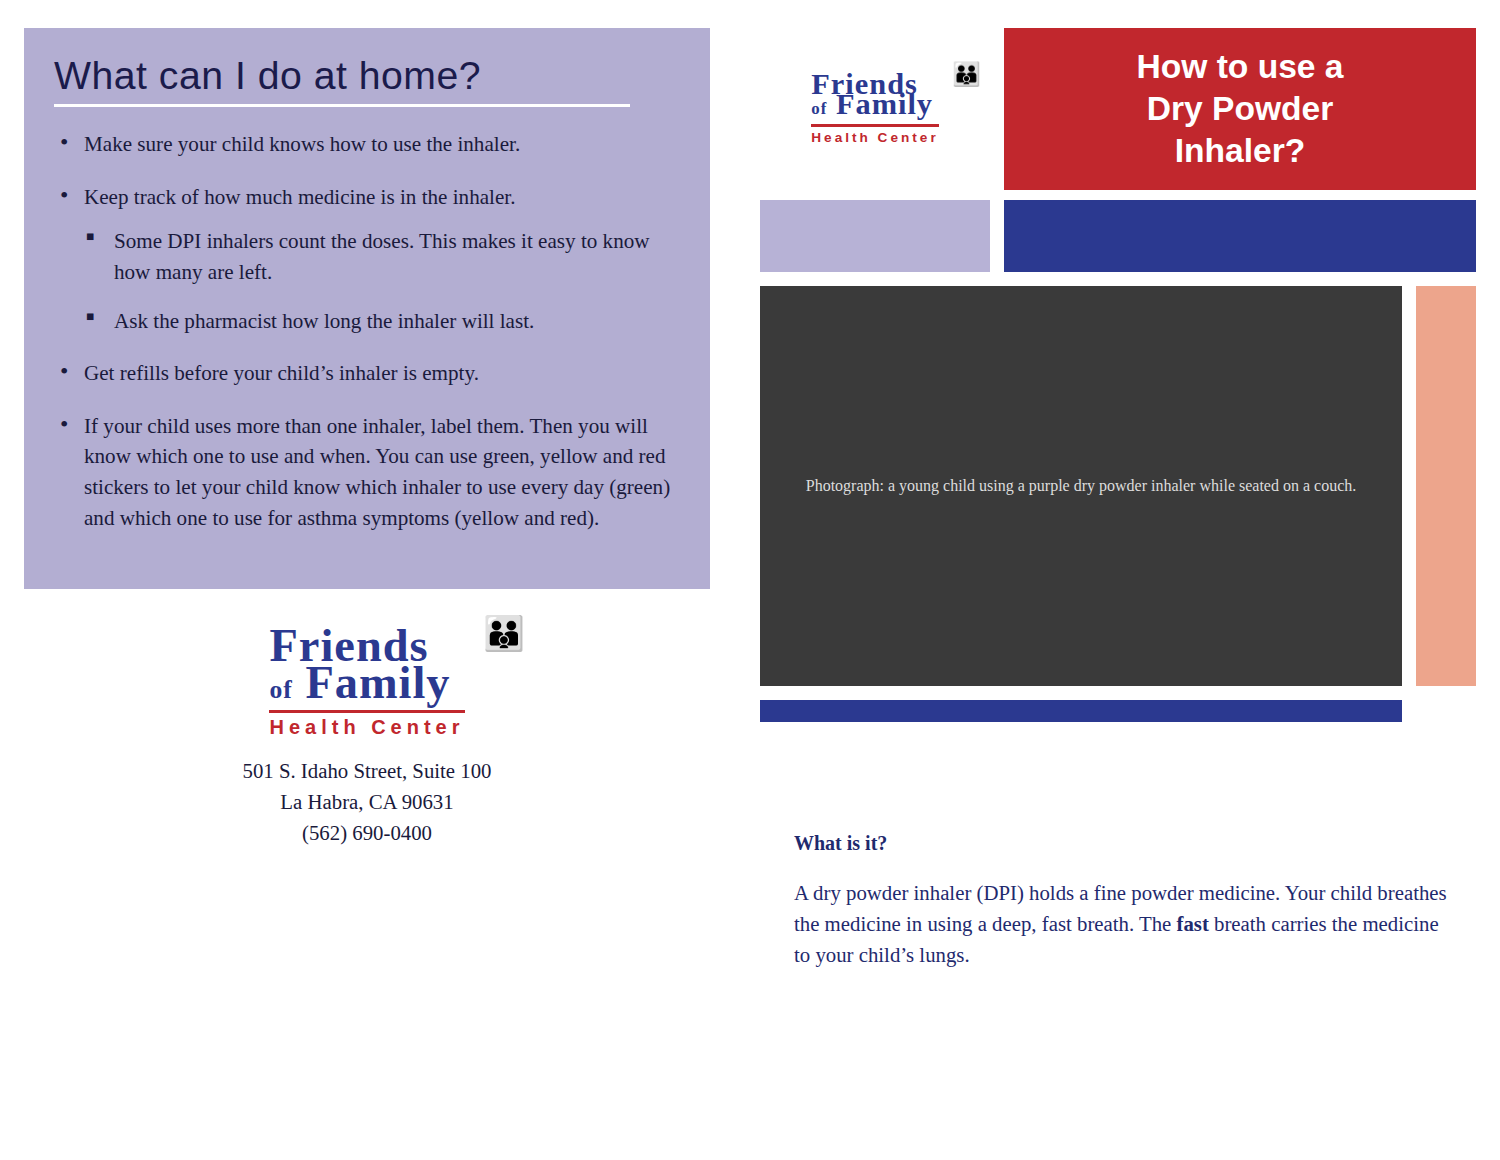What can I do at home?
Make sure your child knows how to use the inhaler.
Keep track of how much medicine is in the inhaler.
Some DPI inhalers count the doses. This makes it easy to know how many are left.
Ask the pharmacist how long the inhaler will last.
Get refills before your child’s inhaler is empty.
If your child uses more than one inhaler, label them. Then you will know which one to use and when. You can use green, yellow and red stickers to let your child know which inhaler to use every day (green) and which one to use for asthma symptoms (yellow and red).
Friends of Family Health Center 👪
501 S. Idaho Street, Suite 100
La Habra, CA 90631
(562) 690-0400
Friends of Family Health Center 👪
How to use a
Dry Powder
Inhaler?
Photograph: a young child using a purple dry powder inhaler while seated on a couch.
What is it?
A dry powder inhaler (DPI) holds a fine powder medicine. Your child breathes the medicine in using a deep, fast breath. The fast breath carries the medicine to your child’s lungs.